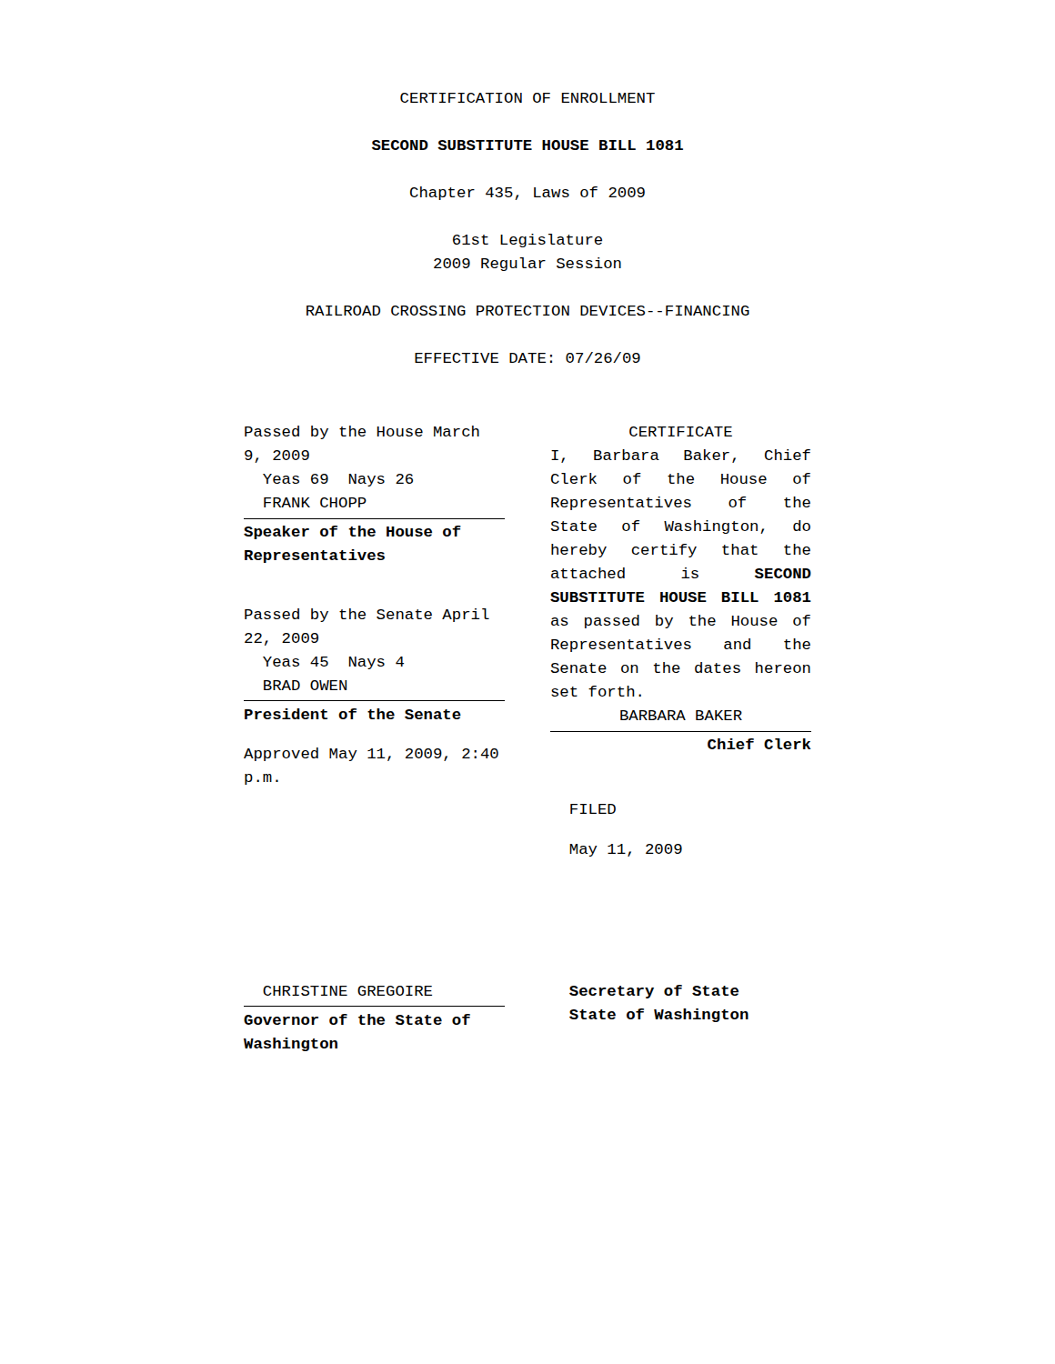CERTIFICATION OF ENROLLMENT
SECOND SUBSTITUTE HOUSE BILL 1081
Chapter 435, Laws of 2009
61st Legislature
2009 Regular Session
RAILROAD CROSSING PROTECTION DEVICES--FINANCING
EFFECTIVE DATE: 07/26/09
Passed by the House March 9, 2009
Yeas 69 Nays 26
FRANK CHOPP
Speaker of the House of Representatives
Passed by the Senate April 22, 2009
Yeas 45 Nays 4
BRAD OWEN
President of the Senate
Approved May 11, 2009, 2:40 p.m.
CERTIFICATE
I, Barbara Baker, Chief Clerk of the House of Representatives of the State of Washington, do hereby certify that the attached is SECOND SUBSTITUTE HOUSE BILL 1081 as passed by the House of Representatives and the Senate on the dates hereon set forth.
BARBARA BAKER
Chief Clerk
FILED
May 11, 2009
CHRISTINE GREGOIRE
Governor of the State of Washington
Secretary of State
State of Washington